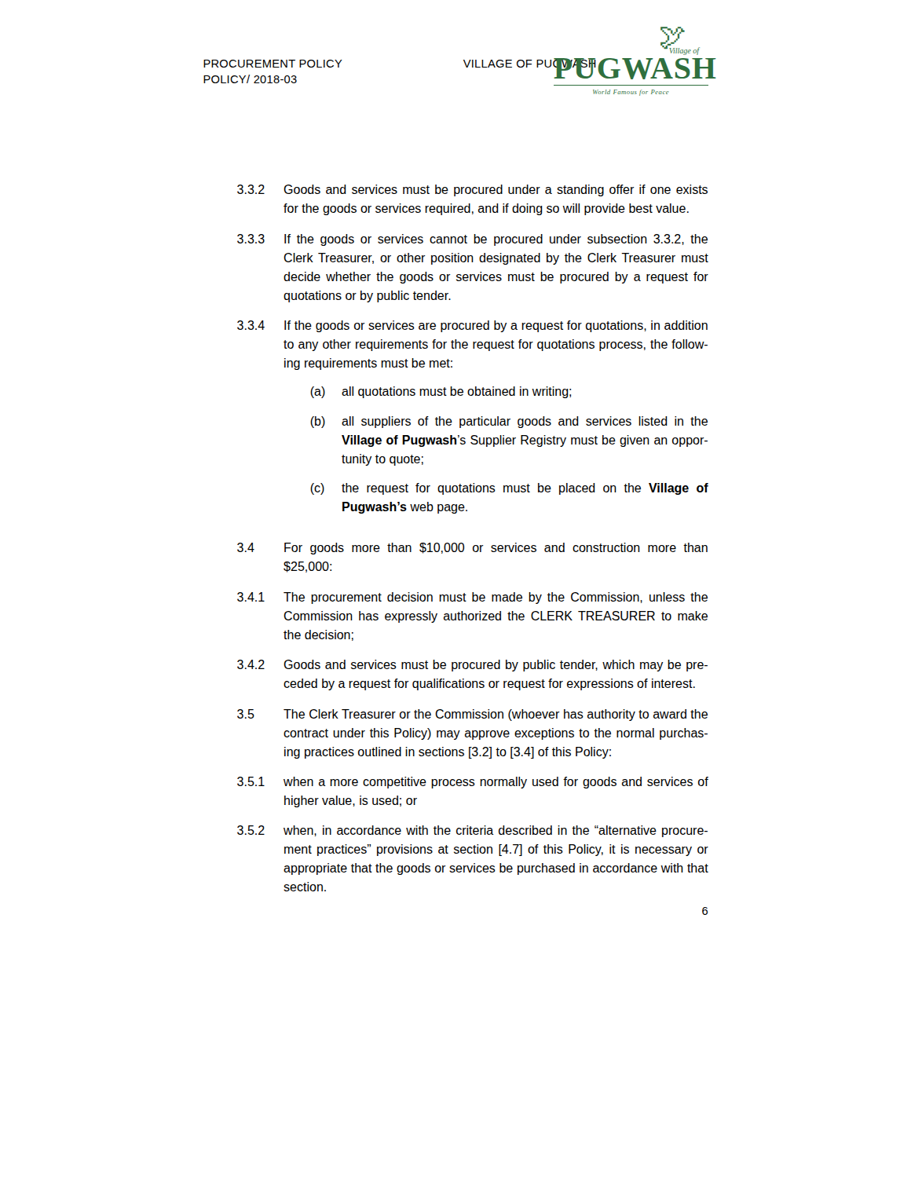🕊 Village of PUGWASH
World Famous for Peace
PROCUREMENT POLICY VILLAGE OF PUGWASH
POLICY/ 2018-03
3.3.2 Goods and services must be procured under a standing offer if one exists for the goods or services required, and if doing so will provide best value.
3.3.3 If the goods or services cannot be procured under subsection 3.3.2, the Clerk Treasurer, or other position designated by the Clerk Treasurer must decide whether the goods or services must be procured by a request for quotations or by public tender.
3.3.4 If the goods or services are procured by a request for quotations, in addition to any other requirements for the request for quotations process, the following requirements must be met:
(a) all quotations must be obtained in writing;
(b) all suppliers of the particular goods and services listed in the Village of Pugwash’s Supplier Registry must be given an opportunity to quote;
(c) the request for quotations must be placed on the Village of Pugwash’s web page.
3.4 For goods more than $10,000 or services and construction more than $25,000:
3.4.1 The procurement decision must be made by the Commission, unless the Commission has expressly authorized the CLERK TREASURER to make the decision;
3.4.2 Goods and services must be procured by public tender, which may be preceded by a request for qualifications or request for expressions of interest.
3.5 The Clerk Treasurer or the Commission (whoever has authority to award the contract under this Policy) may approve exceptions to the normal purchasing practices outlined in sections [3.2] to [3.4] of this Policy:
3.5.1 when a more competitive process normally used for goods and services of higher value, is used; or
3.5.2 when, in accordance with the criteria described in the “alternative procurement practices” provisions at section [4.7] of this Policy, it is necessary or appropriate that the goods or services be purchased in accordance with that section.
6